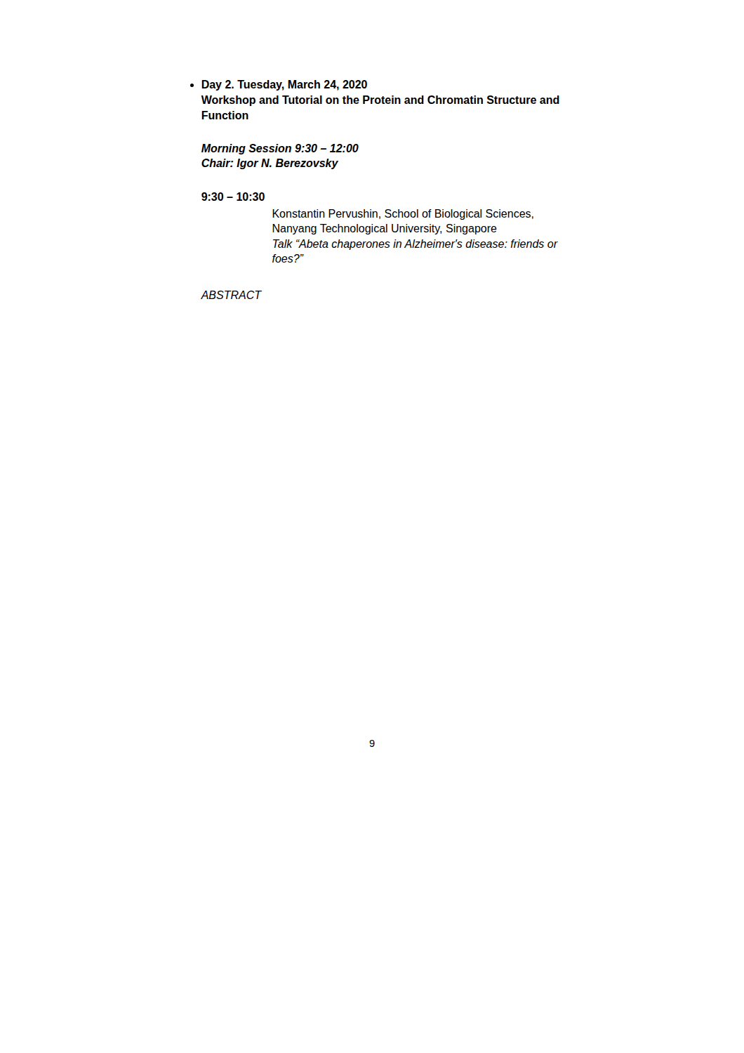Day 2. Tuesday, March 24, 2020
Workshop and Tutorial on the Protein and Chromatin Structure and Function
Morning Session 9:30 – 12:00 Chair: Igor N. Berezovsky
9:30 – 10:30
Konstantin Pervushin, School of Biological Sciences, Nanyang Technological University, Singapore Talk “Abeta chaperones in Alzheimer's disease: friends or foes?”
ABSTRACT
9